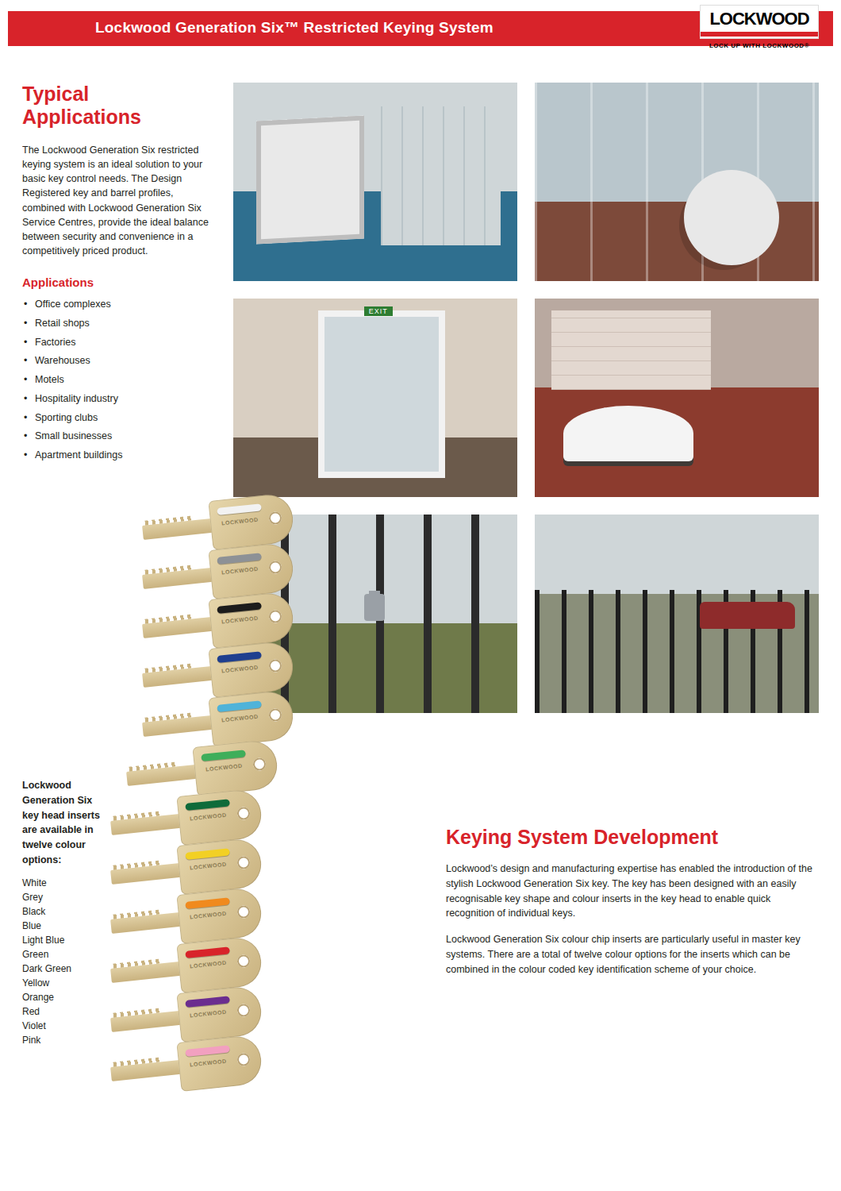Lockwood Generation Six™ Restricted Keying System
LOCKWOOD
LOCK UP WITH LOCKWOOD®
Typical Applications
The Lockwood Generation Six restricted keying system is an ideal solution to your basic key control needs. The Design Registered key and barrel profiles, combined with Lockwood Generation Six Service Centres, provide the ideal balance between security and convenience in a competitively priced product.
Applications
Office complexes
Retail shops
Factories
Warehouses
Motels
Hospitality industry
Sporting clubs
Small businesses
Apartment buildings
LOCKWOOD
LOCKWOOD
LOCKWOOD
LOCKWOOD
LOCKWOOD
LOCKWOOD
LOCKWOOD
LOCKWOOD
LOCKWOOD
LOCKWOOD
LOCKWOOD
LOCKWOOD
Lockwood
Generation Six
key head inserts
are available in
twelve colour
options: White
Grey
Black
Blue
Light Blue
Green
Dark Green
Yellow
Orange
Red
Violet
Pink
Keying System Development
Lockwood’s design and manufacturing expertise has enabled the introduction of the stylish Lockwood Generation Six key. The key has been designed with an easily recognisable key shape and colour inserts in the key head to enable quick recognition of individual keys.
Lockwood Generation Six colour chip inserts are particularly useful in master key systems. There are a total of twelve colour options for the inserts which can be combined in the colour coded key identification scheme of your choice.